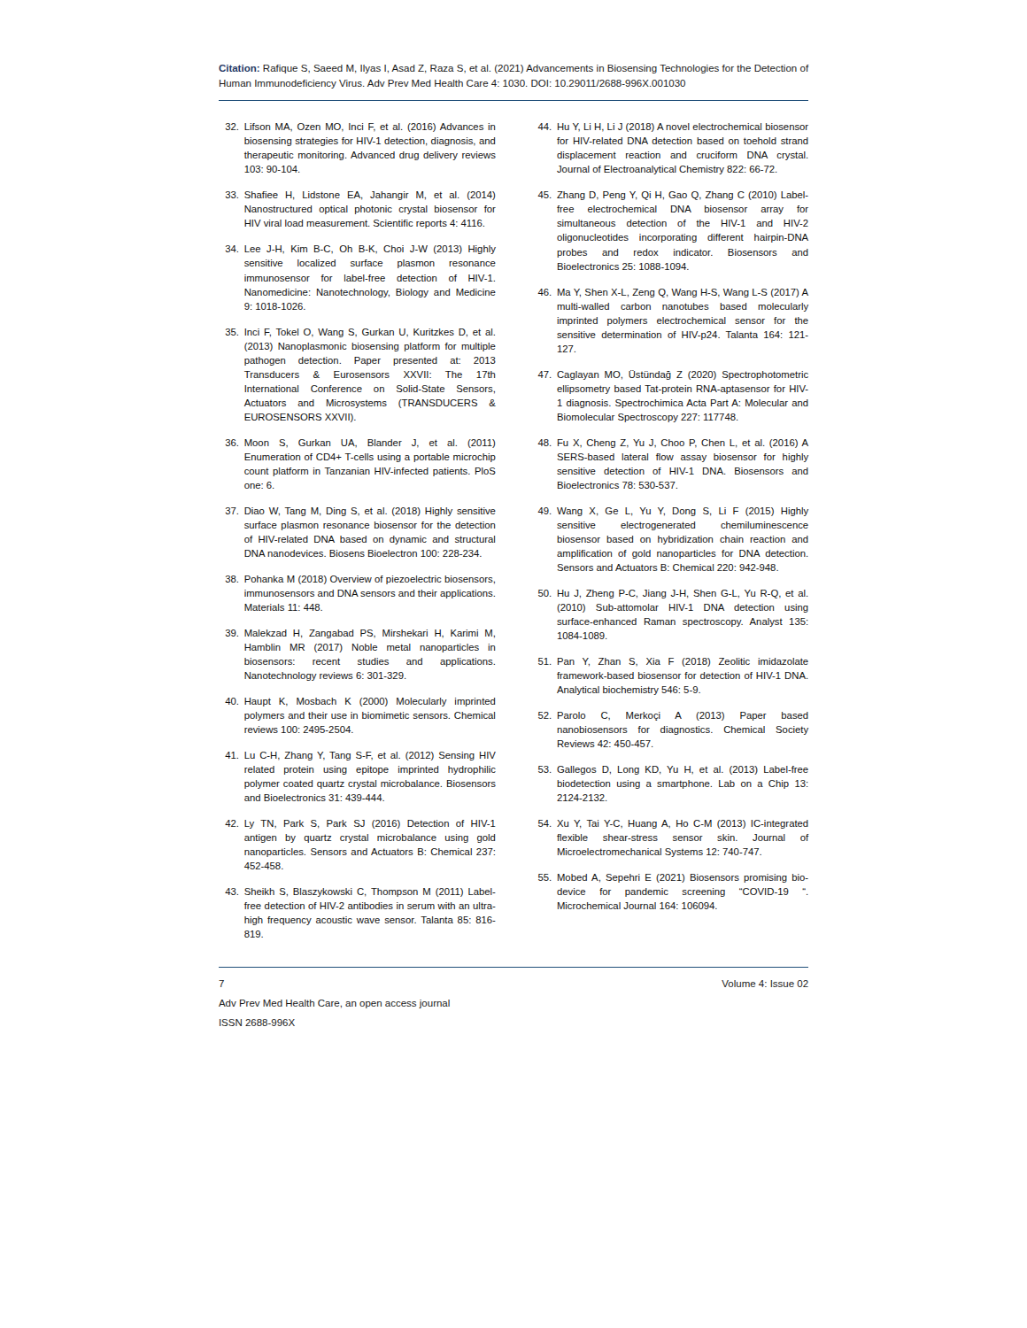Citation: Rafique S, Saeed M, Ilyas I, Asad Z, Raza S, et al. (2021) Advancements in Biosensing Technologies for the Detection of Human Immunodeficiency Virus. Adv Prev Med Health Care 4: 1030. DOI: 10.29011/2688-996X.001030
32 Lifson MA, Ozen MO, Inci F, et al. (2016) Advances in biosensing strategies for HIV-1 detection, diagnosis, and therapeutic monitoring. Advanced drug delivery reviews 103: 90-104.
33 Shafiee H, Lidstone EA, Jahangir M, et al. (2014) Nanostructured optical photonic crystal biosensor for HIV viral load measurement. Scientific reports 4: 4116.
34 Lee J-H, Kim B-C, Oh B-K, Choi J-W (2013) Highly sensitive localized surface plasmon resonance immunosensor for label-free detection of HIV-1. Nanomedicine: Nanotechnology, Biology and Medicine 9: 1018-1026.
35 Inci F, Tokel O, Wang S, Gurkan U, Kuritzkes D, et al. (2013) Nanoplasmonic biosensing platform for multiple pathogen detection. Paper presented at: 2013 Transducers & Eurosensors XXVII: The 17th International Conference on Solid-State Sensors, Actuators and Microsystems (TRANSDUCERS & EUROSENSORS XXVII).
36 Moon S, Gurkan UA, Blander J, et al. (2011) Enumeration of CD4+ T-cells using a portable microchip count platform in Tanzanian HIV-infected patients. PloS one: 6.
37 Diao W, Tang M, Ding S, et al. (2018) Highly sensitive surface plasmon resonance biosensor for the detection of HIV-related DNA based on dynamic and structural DNA nanodevices. Biosens Bioelectron 100: 228-234.
38 Pohanka M (2018) Overview of piezoelectric biosensors, immunosensors and DNA sensors and their applications. Materials 11: 448.
39 Malekzad H, Zangabad PS, Mirshekari H, Karimi M, Hamblin MR (2017) Noble metal nanoparticles in biosensors: recent studies and applications. Nanotechnology reviews 6: 301-329.
40 Haupt K, Mosbach K (2000) Molecularly imprinted polymers and their use in biomimetic sensors. Chemical reviews 100: 2495-2504.
41 Lu C-H, Zhang Y, Tang S-F, et al. (2012) Sensing HIV related protein using epitope imprinted hydrophilic polymer coated quartz crystal microbalance. Biosensors and Bioelectronics 31: 439-444.
42 Ly TN, Park S, Park SJ (2016) Detection of HIV-1 antigen by quartz crystal microbalance using gold nanoparticles. Sensors and Actuators B: Chemical 237: 452-458.
43 Sheikh S, Blaszykowski C, Thompson M (2011) Label-free detection of HIV-2 antibodies in serum with an ultra-high frequency acoustic wave sensor. Talanta 85: 816-819.
44 Hu Y, Li H, Li J (2018) A novel electrochemical biosensor for HIV-related DNA detection based on toehold strand displacement reaction and cruciform DNA crystal. Journal of Electroanalytical Chemistry 822: 66-72.
45 Zhang D, Peng Y, Qi H, Gao Q, Zhang C (2010) Label-free electrochemical DNA biosensor array for simultaneous detection of the HIV-1 and HIV-2 oligonucleotides incorporating different hairpin-DNA probes and redox indicator. Biosensors and Bioelectronics 25: 1088-1094.
46 Ma Y, Shen X-L, Zeng Q, Wang H-S, Wang L-S (2017) A multi-walled carbon nanotubes based molecularly imprinted polymers electrochemical sensor for the sensitive determination of HIV-p24. Talanta 164: 121-127.
47 Caglayan MO, Üstündağ Z (2020) Spectrophotometric ellipsometry based Tat-protein RNA-aptasensor for HIV-1 diagnosis. Spectrochimica Acta Part A: Molecular and Biomolecular Spectroscopy 227: 117748.
48 Fu X, Cheng Z, Yu J, Choo P, Chen L, et al. (2016) A SERS-based lateral flow assay biosensor for highly sensitive detection of HIV-1 DNA. Biosensors and Bioelectronics 78: 530-537.
49 Wang X, Ge L, Yu Y, Dong S, Li F (2015) Highly sensitive electrogenerated chemiluminescence biosensor based on hybridization chain reaction and amplification of gold nanoparticles for DNA detection. Sensors and Actuators B: Chemical 220: 942-948.
50 Hu J, Zheng P-C, Jiang J-H, Shen G-L, Yu R-Q, et al. (2010) Sub-attomolar HIV-1 DNA detection using surface-enhanced Raman spectroscopy. Analyst 135: 1084-1089.
51 Pan Y, Zhan S, Xia F (2018) Zeolitic imidazolate framework-based biosensor for detection of HIV-1 DNA. Analytical biochemistry 546: 5-9.
52 Parolo C, Merkoçi A (2013) Paper based nanobiosensors for diagnostics. Chemical Society Reviews 42: 450-457.
53 Gallegos D, Long KD, Yu H, et al. (2013) Label-free biodetection using a smartphone. Lab on a Chip 13: 2124-2132.
54 Xu Y, Tai Y-C, Huang A, Ho C-M (2013) IC-integrated flexible shear-stress sensor skin. Journal of Microelectromechanical Systems 12: 740-747.
55 Mobed A, Sepehri E (2021) Biosensors promising bio-device for pandemic screening “COVID-19 “. Microchemical Journal 164: 106094.
7
Adv Prev Med Health Care, an open access journal
ISSN 2688-996X
Volume 4: Issue 02